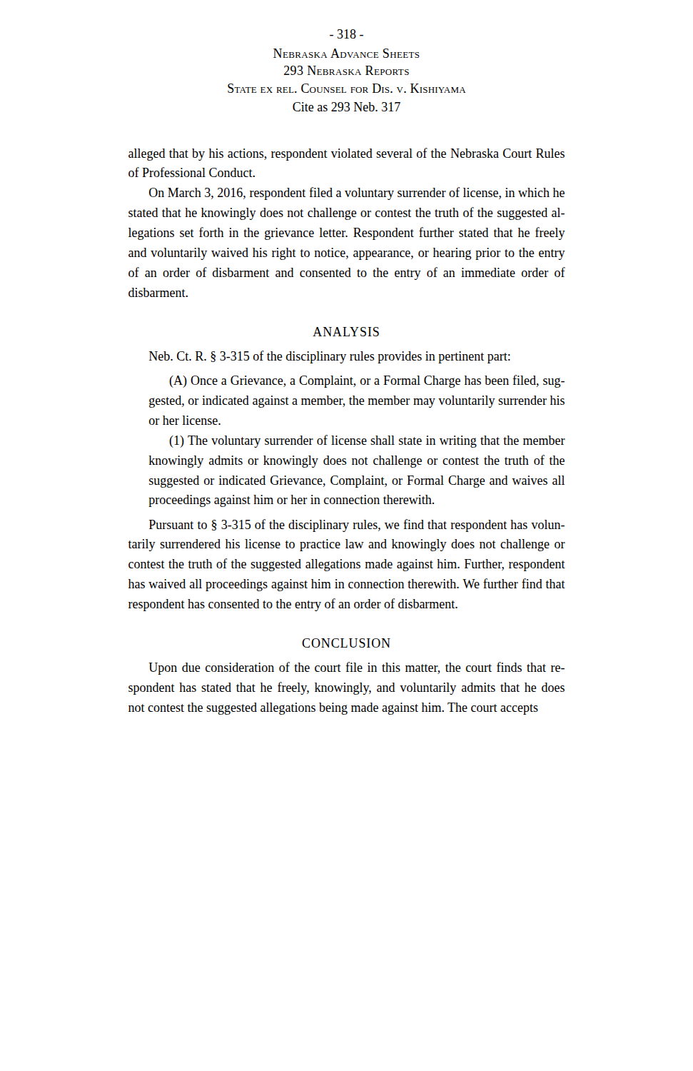- 318 -
Nebraska Advance Sheets
293 Nebraska Reports
State ex rel. Counsel for Dis. v. Kishiyama
Cite as 293 Neb. 317
alleged that by his actions, respondent violated several of the Nebraska Court Rules of Professional Conduct.
On March 3, 2016, respondent filed a voluntary surrender of license, in which he stated that he knowingly does not challenge or contest the truth of the suggested allegations set forth in the grievance letter. Respondent further stated that he freely and voluntarily waived his right to notice, appearance, or hearing prior to the entry of an order of disbarment and consented to the entry of an immediate order of disbarment.
Analysis
Neb. Ct. R. § 3-315 of the disciplinary rules provides in pertinent part:
(A) Once a Grievance, a Complaint, or a Formal Charge has been filed, suggested, or indicated against a member, the member may voluntarily surrender his or her license.
(1) The voluntary surrender of license shall state in writing that the member knowingly admits or knowingly does not challenge or contest the truth of the suggested or indicated Grievance, Complaint, or Formal Charge and waives all proceedings against him or her in connection therewith.
Pursuant to § 3-315 of the disciplinary rules, we find that respondent has voluntarily surrendered his license to practice law and knowingly does not challenge or contest the truth of the suggested allegations made against him. Further, respondent has waived all proceedings against him in connection therewith. We further find that respondent has consented to the entry of an order of disbarment.
Conclusion
Upon due consideration of the court file in this matter, the court finds that respondent has stated that he freely, knowingly, and voluntarily admits that he does not contest the suggested allegations being made against him. The court accepts